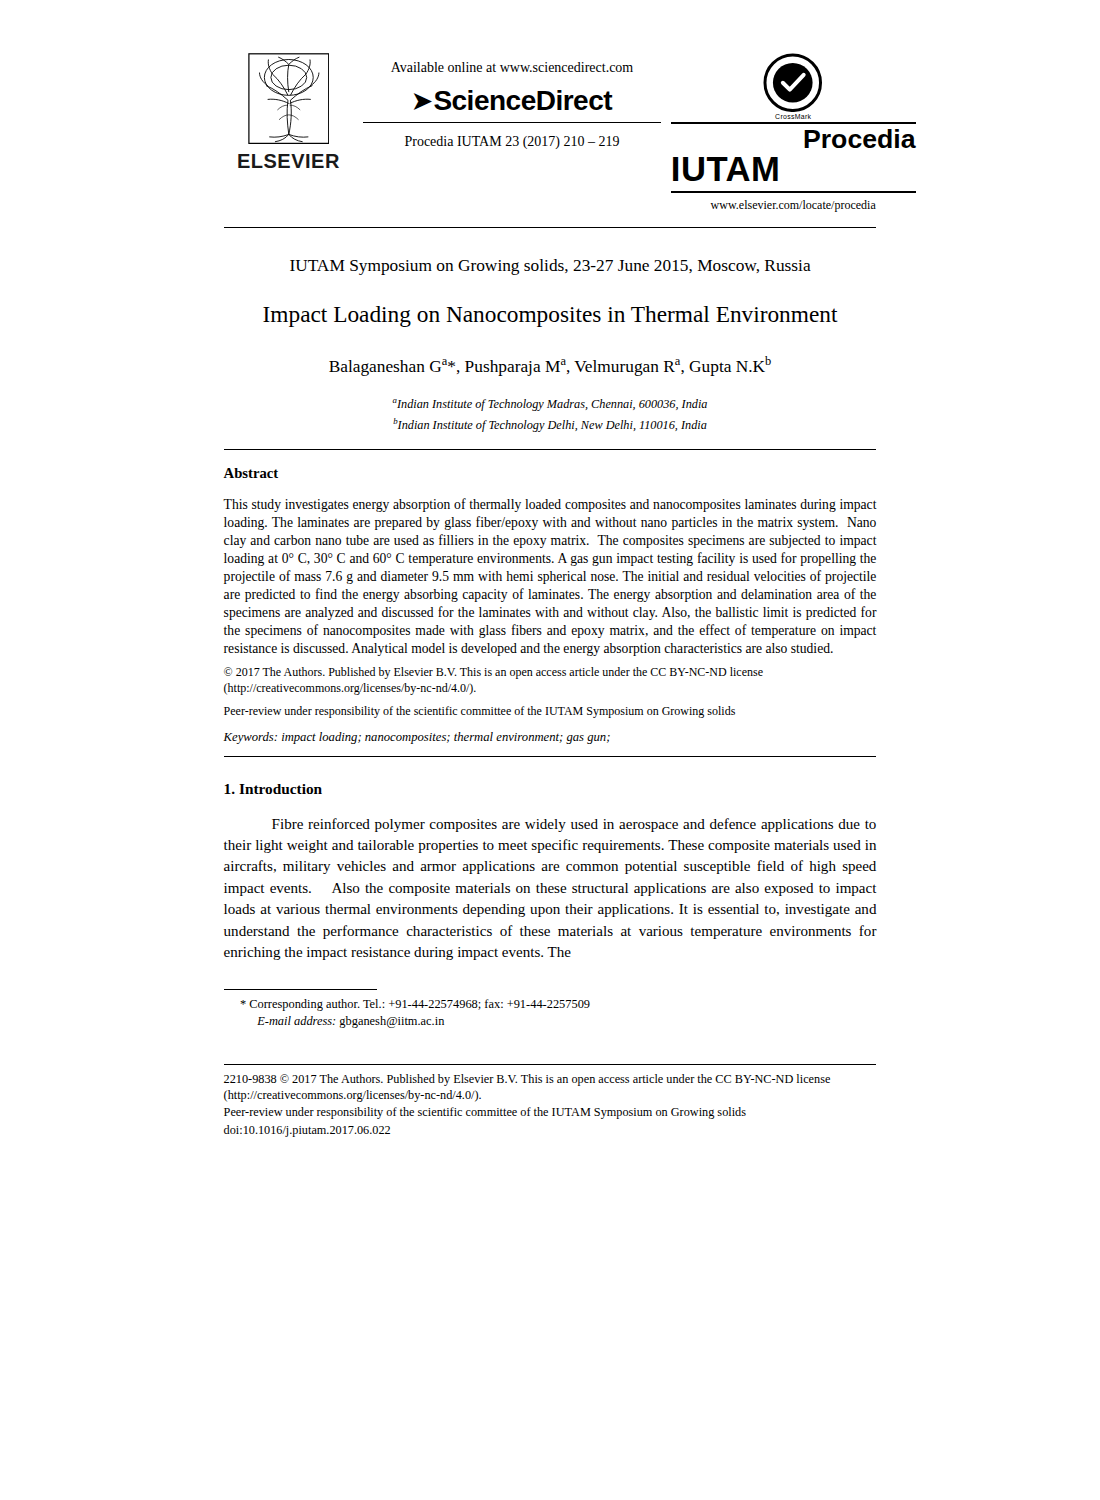ELSEVIER
Available online at www.sciencedirect.com
➤ScienceDirect
Procedia IUTAM 23 (2017) 210 – 219
CrossMark
Procedia
IUTAM
www.elsevier.com/locate/procedia
IUTAM Symposium on Growing solids, 23-27 June 2015, Moscow, Russia
Impact Loading on Nanocomposites in Thermal Environment
Balaganeshan Ga*, Pushparaja Ma, Velmurugan Ra, Gupta N.Kb
aIndian Institute of Technology Madras, Chennai, 600036, India
bIndian Institute of Technology Delhi, New Delhi, 110016, India
Abstract
This study investigates energy absorption of thermally loaded composites and nanocomposites laminates during impact loading. The laminates are prepared by glass fiber/epoxy with and without nano particles in the matrix system. Nano clay and carbon nano tube are used as filliers in the epoxy matrix. The composites specimens are subjected to impact loading at 0° C, 30° C and 60° C temperature environments. A gas gun impact testing facility is used for propelling the projectile of mass 7.6 g and diameter 9.5 mm with hemi spherical nose. The initial and residual velocities of projectile are predicted to find the energy absorbing capacity of laminates. The energy absorption and delamination area of the specimens are analyzed and discussed for the laminates with and without clay. Also, the ballistic limit is predicted for the specimens of nanocomposites made with glass fibers and epoxy matrix, and the effect of temperature on impact resistance is discussed. Analytical model is developed and the energy absorption characteristics are also studied.
© 2017 The Authors. Published by Elsevier B.V. This is an open access article under the CC BY-NC-ND license
(http://creativecommons.org/licenses/by-nc-nd/4.0/).
Peer-review under responsibility of the scientific committee of the IUTAM Symposium on Growing solids
Keywords: impact loading; nanocomposites; thermal environment; gas gun;
1. Introduction
Fibre reinforced polymer composites are widely used in aerospace and defence applications due to their light weight and tailorable properties to meet specific requirements. These composite materials used in aircrafts, military vehicles and armor applications are common potential susceptible field of high speed impact events. Also the composite materials on these structural applications are also exposed to impact loads at various thermal environments depending upon their applications. It is essential to, investigate and understand the performance characteristics of these materials at various temperature environments for enriching the impact resistance during impact events. The
* Corresponding author. Tel.: +91-44-22574968; fax: +91-44-2257509
E-mail address: gbganesh@iitm.ac.in
2210-9838 © 2017 The Authors. Published by Elsevier B.V. This is an open access article under the CC BY-NC-ND license
(http://creativecommons.org/licenses/by-nc-nd/4.0/).
Peer-review under responsibility of the scientific committee of the IUTAM Symposium on Growing solids
doi:10.1016/j.piutam.2017.06.022